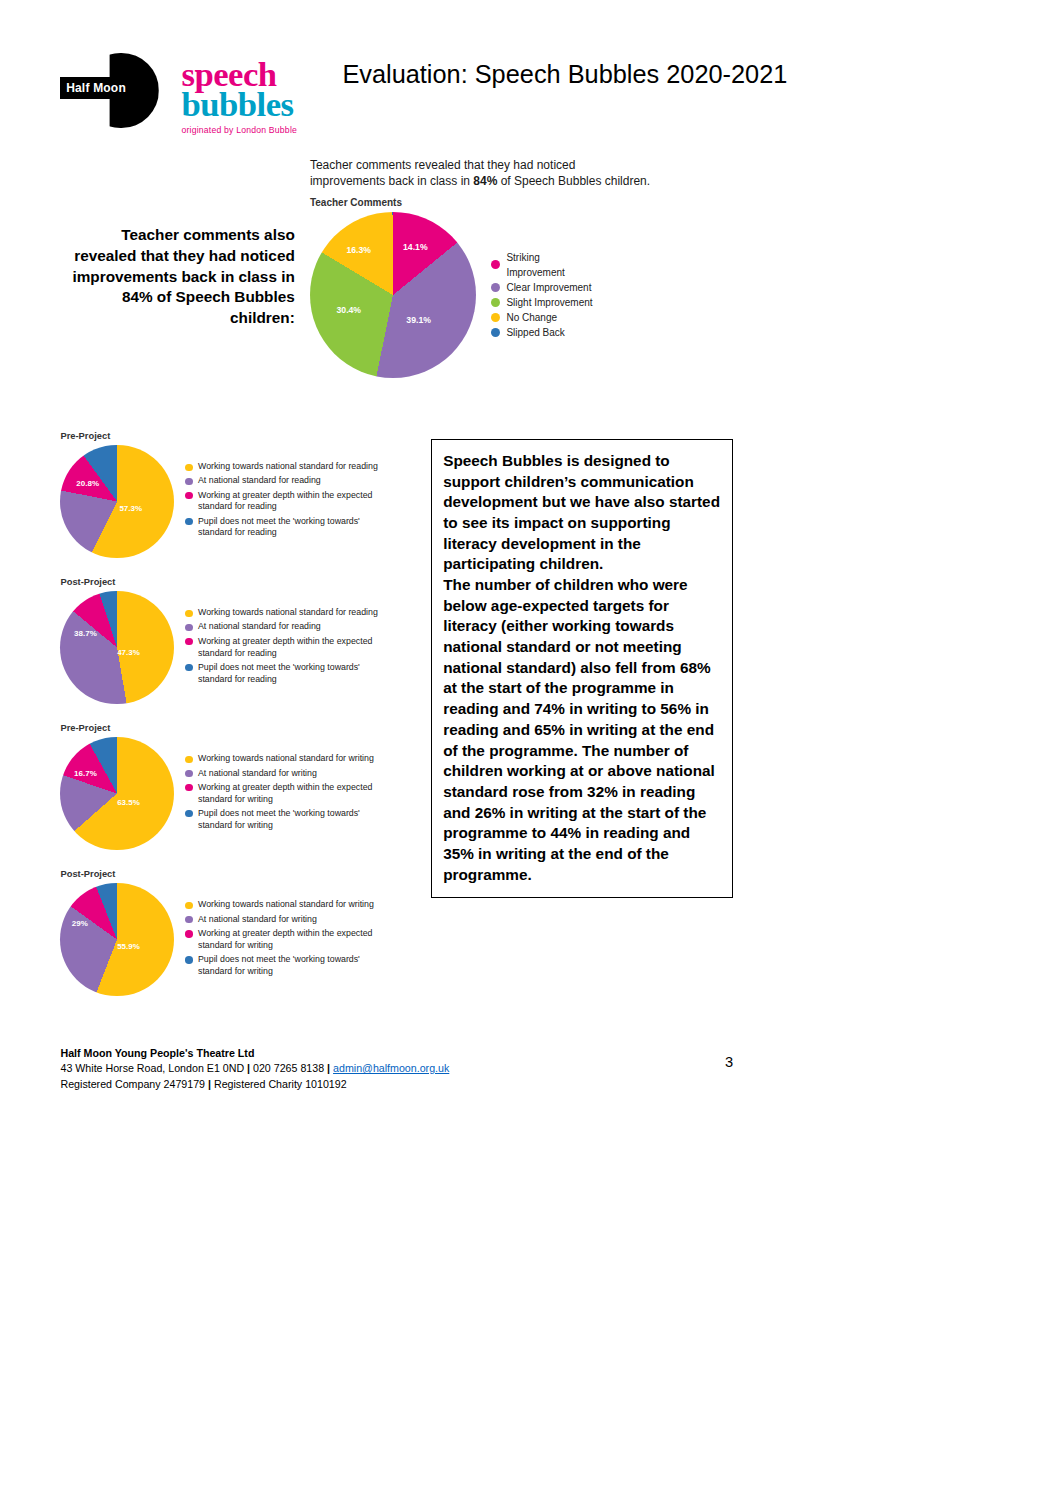Half Moon
speech bubbles originated by London Bubble
Evaluation: Speech Bubbles 2020-2021
Teacher comments also revealed that they had noticed improvements back in class in 84% of Speech Bubbles children:
Teacher comments revealed that they had noticed
improvements back in class in 84% of Speech Bubbles children.
Teacher Comments
14.1% 39.1% 30.4% 16.3%
Striking
Improvement
Clear Improvement
Slight Improvement
No Change
Slipped Back
Pre-Project
57.3% 20.8%
Working towards national standard for reading
At national standard for reading
Working at greater depth within the expected standard for reading
Pupil does not meet the 'working towards' standard for reading
Post-Project
47.3% 38.7%
Working towards national standard for reading
At national standard for reading
Working at greater depth within the expected standard for reading
Pupil does not meet the 'working towards' standard for reading
Pre-Project
63.5% 16.7%
Working towards national standard for writing
At national standard for writing
Working at greater depth within the expected standard for writing
Pupil does not meet the 'working towards' standard for writing
Post-Project
55.9% 29%
Working towards national standard for writing
At national standard for writing
Working at greater depth within the expected standard for writing
Pupil does not meet the 'working towards' standard for writing
Speech Bubbles is designed to support children’s communication development but we have also started to see its impact on supporting literacy development in the participating children.
The number of children who were below age-expected targets for literacy (either working towards national standard or not meeting national standard) also fell from 68% at the start of the programme in reading and 74% in writing to 56% in reading and 65% in writing at the end of the programme. The number of children working at or above national standard rose from 32% in reading and 26% in writing at the start of the programme to 44% in reading and 35% in writing at the end of the programme.
3
Half Moon Young People's Theatre Ltd
43 White Horse Road, London E1 0ND | 020 7265 8138 | admin@halfmoon.org.uk
Registered Company 2479179 | Registered Charity 1010192